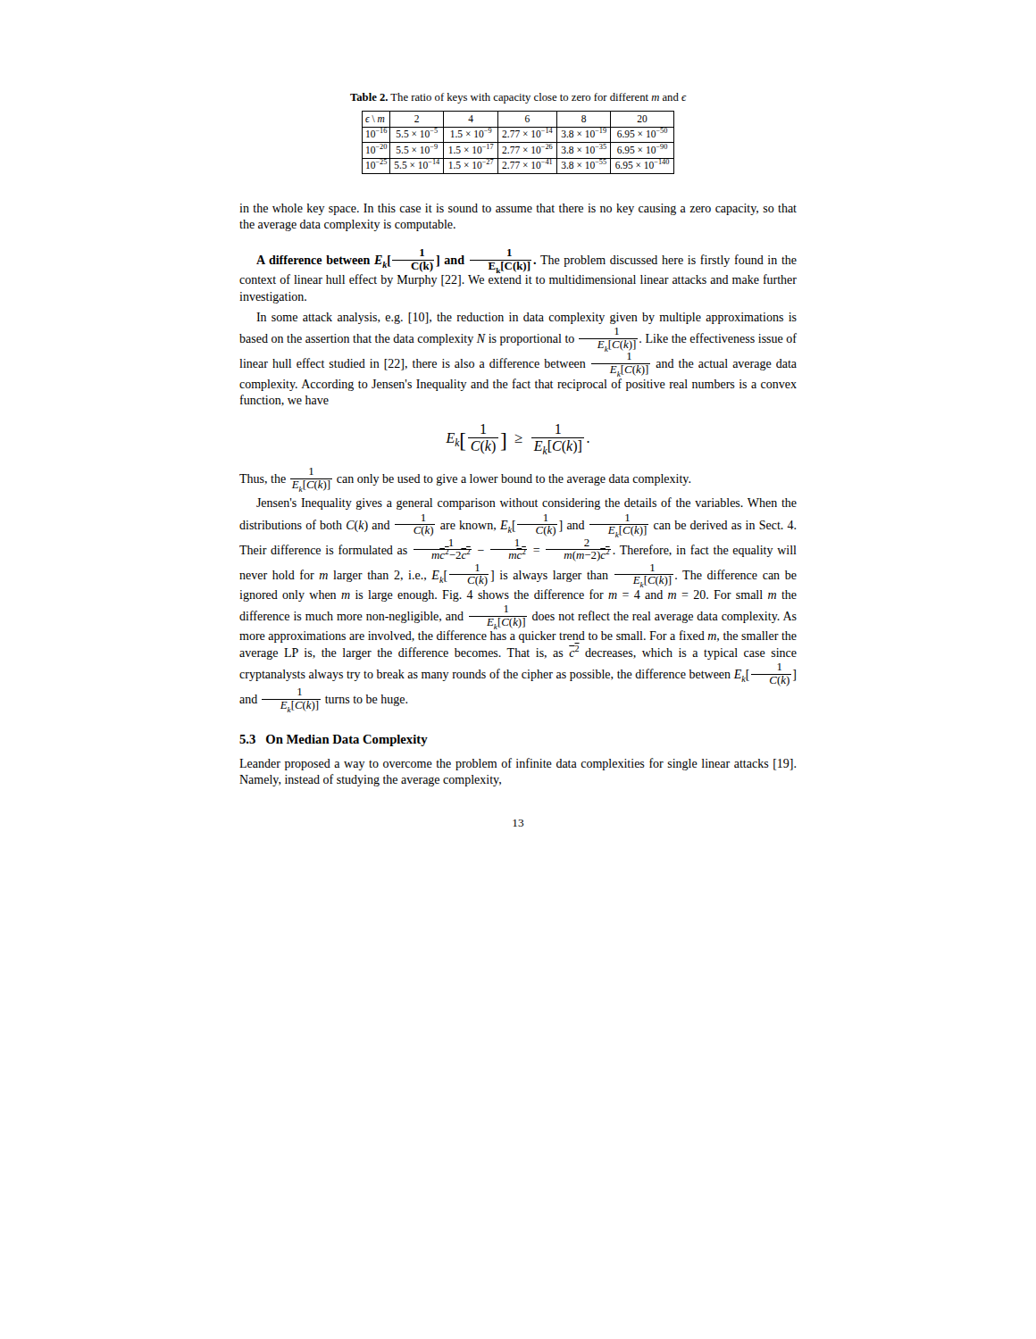Table 2. The ratio of keys with capacity close to zero for different m and ϵ
| ϵ \ m | 2 | 4 | 6 | 8 | 20 |
| 10 −16 | 5.5 × 10 −5 | 1.5 × 10 −9 | 2.77 × 10 −14 | 3.8 × 10 −19 | 6.95 × 10 −50 |
| 10 −20 | 5.5 × 10 −9 | 1.5 × 10 −17 | 2.77 × 10 −26 | 3.8 × 10 −35 | 6.95 × 10 −90 |
| 10 −25 | 5.5 × 10 −14 | 1.5 × 10 −27 | 2.77 × 10 −41 | 3.8 × 10 −55 | 6.95 × 10 −140 |
in the whole key space. In this case it is sound to assume that there is no key causing a zero capacity, so that the average data complexity is computable.
A difference between Ek[1 C(k)] and 1 Ek[C(k)]. The problem discussed here is firstly found in the context of linear hull effect by Murphy [22]. We extend it to multidimensional linear attacks and make further investigation.
In some attack analysis, e.g. [10], the reduction in data complexity given by multiple approximations is based on the assertion that the data complexity N is proportional to 1 Ek[C(k)]. Like the effectiveness issue of linear hull effect studied in [22], there is also a difference between 1 Ek[C(k)] and the actual average data complexity. According to Jensen's Inequality and the fact that reciprocal of positive real numbers is a convex function, we have
Ek[1 C(k)] ≥ 1 Ek[C(k)].
Thus, the 1 Ek[C(k)] can only be used to give a lower bound to the average data complexity.
Jensen's Inequality gives a general comparison without considering the details of the variables. When the distributions of both C(k) and 1 C(k) are known, Ek[1 C(k)] and 1 Ek[C(k)] can be derived as in Sect. 4. Their difference is formulated as 1 mc2−2c2 − 1 mc2 = 2 m(m−2)c2. Therefore, in fact the equality will never hold for m larger than 2, i.e., Ek[1 C(k)] is always larger than 1 Ek[C(k)]. The difference can be ignored only when m is large enough. Fig. 4 shows the difference for m = 4 and m = 20. For small m the difference is much more non-negligible, and 1 Ek[C(k)] does not reflect the real average data complexity. As more approximations are involved, the difference has a quicker trend to be small. For a fixed m, the smaller the average LP is, the larger the difference becomes. That is, as c2 decreases, which is a typical case since cryptanalysts always try to break as many rounds of the cipher as possible, the difference between Ek[1 C(k)] and 1 Ek[C(k)] turns to be huge.
5.3 On Median Data Complexity
Leander proposed a way to overcome the problem of infinite data complexities for single linear attacks [19]. Namely, instead of studying the average complexity,
13